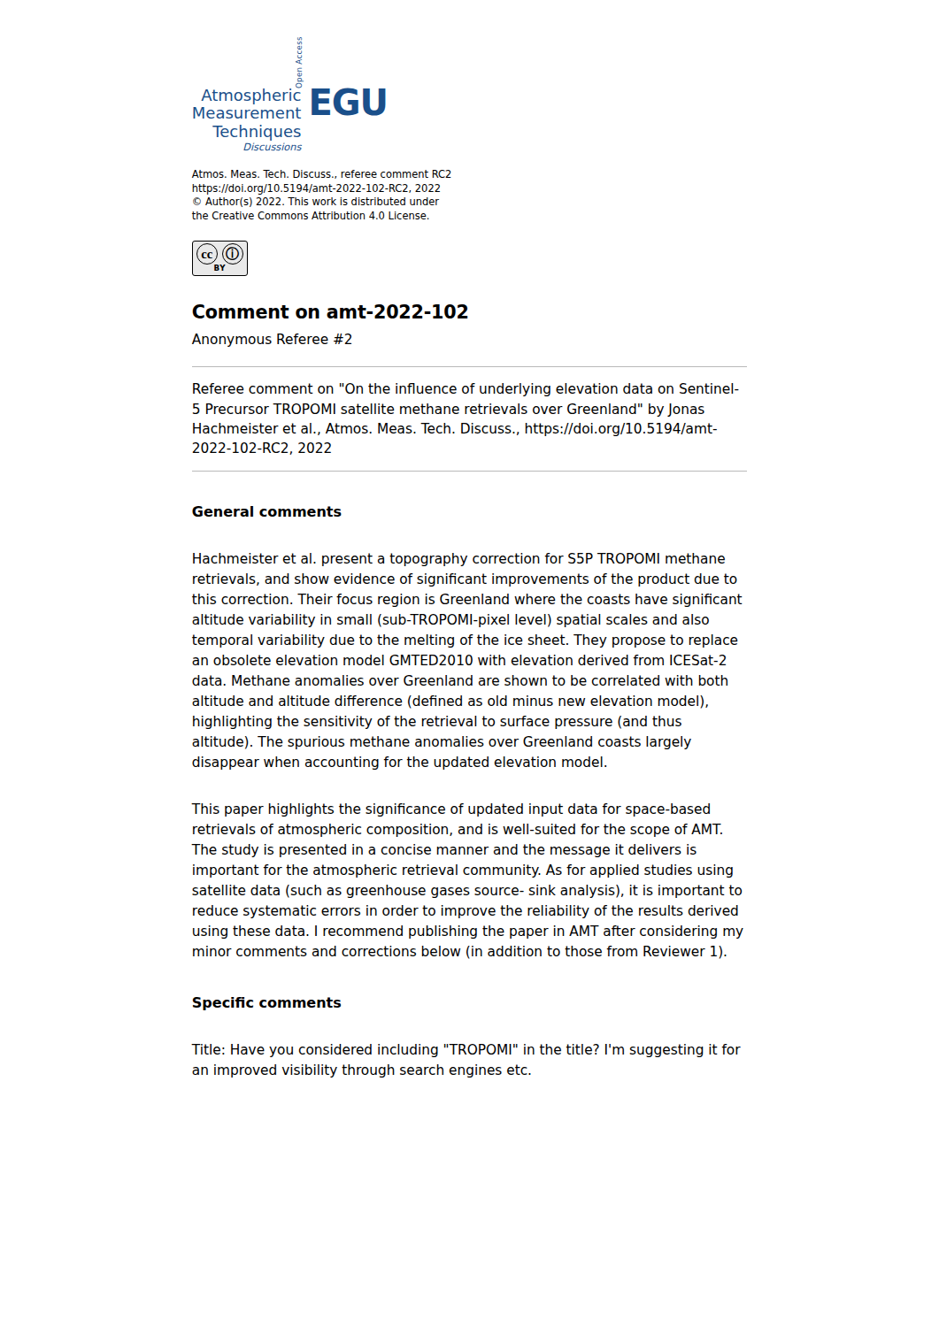Atmospheric Measurement Techniques Discussions
Open Access EGU
Atmos. Meas. Tech. Discuss., referee comment RC2
https://doi.org/10.5194/amt-2022-102-RC2, 2022
© Author(s) 2022. This work is distributed under
the Creative Commons Attribution 4.0 License.
cc ⓘ
BY
Comment on amt-2022-102
Anonymous Referee #2
Referee comment on "On the influence of underlying elevation data on Sentinel-5 Precursor TROPOMI satellite methane retrievals over Greenland" by Jonas Hachmeister et al., Atmos. Meas. Tech. Discuss., https://doi.org/10.5194/amt-2022-102-RC2, 2022
General comments
Hachmeister et al. present a topography correction for S5P TROPOMI methane retrievals, and show evidence of significant improvements of the product due to this correction. Their focus region is Greenland where the coasts have significant altitude variability in small (sub-TROPOMI-pixel level) spatial scales and also temporal variability due to the melting of the ice sheet. They propose to replace an obsolete elevation model GMTED2010 with elevation derived from ICESat-2 data. Methane anomalies over Greenland are shown to be correlated with both altitude and altitude difference (defined as old minus new elevation model), highlighting the sensitivity of the retrieval to surface pressure (and thus altitude). The spurious methane anomalies over Greenland coasts largely disappear when accounting for the updated elevation model.
This paper highlights the significance of updated input data for space-based retrievals of atmospheric composition, and is well-suited for the scope of AMT. The study is presented in a concise manner and the message it delivers is important for the atmospheric retrieval community. As for applied studies using satellite data (such as greenhouse gases source- sink analysis), it is important to reduce systematic errors in order to improve the reliability of the results derived using these data. I recommend publishing the paper in AMT after considering my minor comments and corrections below (in addition to those from Reviewer 1).
Specific comments
Title: Have you considered including "TROPOMI" in the title? I'm suggesting it for an improved visibility through search engines etc.